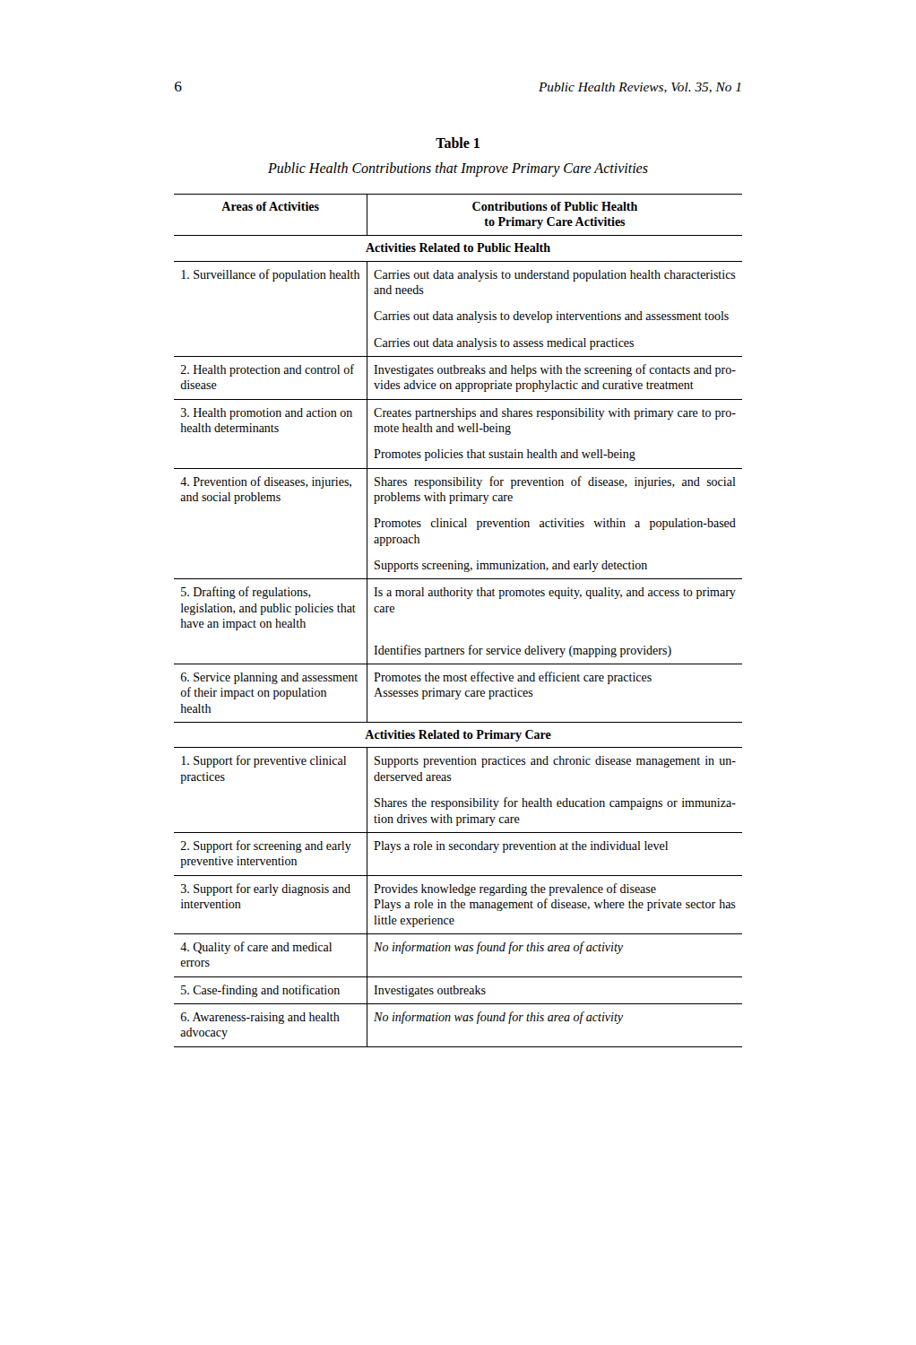6 Public Health Reviews, Vol. 35, No 1
Table 1
Public Health Contributions that Improve Primary Care Activities
| Areas of Activities | Contributions of Public Health to Primary Care Activities |
| --- | --- |
| Activities Related to Public Health |
| 1. Surveillance of population health | Carries out data analysis to understand population health characteristics and needs |
| | Carries out data analysis to develop interventions and assessment tools |
| | Carries out data analysis to assess medical practices |
| 2. Health protection and control of disease | Investigates outbreaks and helps with the screening of contacts and provides advice on appropriate prophylactic and curative treatment |
| 3. Health promotion and action on health determinants | Creates partnerships and shares responsibility with primary care to promote health and well-being |
| | Promotes policies that sustain health and well-being |
| 4. Prevention of diseases, injuries, and social problems | Shares responsibility for prevention of disease, injuries, and social problems with primary care |
| | Promotes clinical prevention activities within a population-based approach |
| | Supports screening, immunization, and early detection |
| 5. Drafting of regulations, legislation, and public policies that have an impact on health | Is a moral authority that promotes equity, quality, and access to primary care |
| | Identifies partners for service delivery (mapping providers) |
| 6. Service planning and assessment of their impact on population health | Promotes the most effective and efficient care practices Assesses primary care practices |
| Activities Related to Primary Care |
| 1. Support for preventive clinical practices | Supports prevention practices and chronic disease management in underserved areas |
| | Shares the responsibility for health education campaigns or immunization drives with primary care |
| 2. Support for screening and early preventive intervention | Plays a role in secondary prevention at the individual level |
| 3. Support for early diagnosis and intervention | Provides knowledge regarding the prevalence of disease Plays a role in the management of disease, where the private sector has little experience |
| 4. Quality of care and medical errors | No information was found for this area of activity |
| 5. Case-finding and notification | Investigates outbreaks |
| 6. Awareness-raising and health advocacy | No information was found for this area of activity |